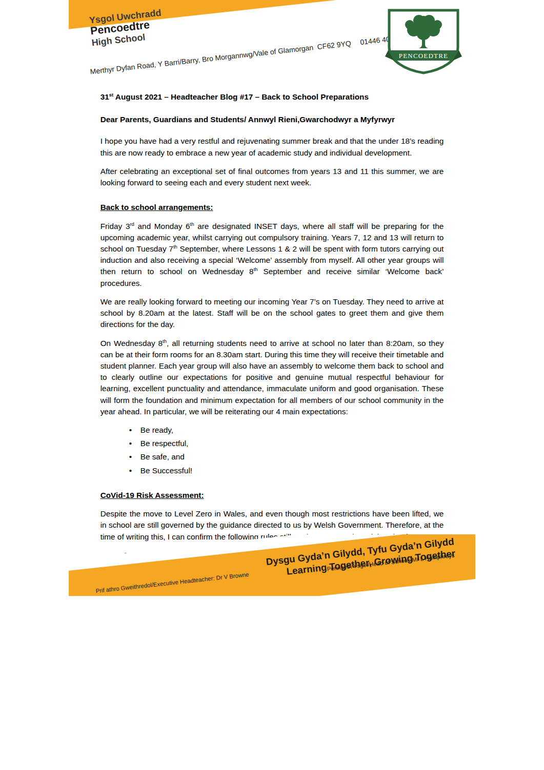Ysgol Uwchradd
Pencoedtre
High School
Merthyr Dyfan Road, Y Barri/Barry, Bro Morgannwg/Vale of Glamorgan CF62 9YQ01446 403500
PENCOEDTRE
31st August 2021 – Headteacher Blog #17 – Back to School Preparations
Dear Parents, Guardians and Students/ Annwyl Rieni,Gwarchodwyr a Myfyrwyr
I hope you have had a very restful and rejuvenating summer break and that the under 18’s reading this are now ready to embrace a new year of academic study and individual development.
After celebrating an exceptional set of final outcomes from years 13 and 11 this summer, we are looking forward to seeing each and every student next week.
Back to school arrangements:
Friday 3rd and Monday 6th are designated INSET days, where all staff will be preparing for the upcoming academic year, whilst carrying out compulsory training. Years 7, 12 and 13 will return to school on Tuesday 7th September, where Lessons 1 & 2 will be spent with form tutors carrying out induction and also receiving a special ‘Welcome’ assembly from myself. All other year groups will then return to school on Wednesday 8th September and receive similar ‘Welcome back’ procedures.
We are really looking forward to meeting our incoming Year 7’s on Tuesday. They need to arrive at school by 8.20am at the latest. Staff will be on the school gates to greet them and give them directions for the day.
On Wednesday 8th, all returning students need to arrive at school no later than 8:20am, so they can be at their form rooms for an 8.30am start. During this time they will receive their timetable and student planner. Each year group will also have an assembly to welcome them back to school and to clearly outline our expectations for positive and genuine mutual respectful behaviour for learning, excellent punctuality and attendance, immaculate uniform and good organisation. These will form the foundation and minimum expectation for all members of our school community in the year ahead. In particular, we will be reiterating our 4 main expectations:
Be ready,
Be respectful,
Be safe, and
Be Successful!
CoVid-19 Risk Assessment:
Despite the move to Level Zero in Wales, and even though most restrictions have been lifted, we in school are still governed by the guidance directed to us by Welsh Government. Therefore, at the time of writing this, I can confirm the following rules still apply at Pencoedtre High School:
Masks must be worn whilst travelling around corridors, whilst queuing for food and on school buses.
Masks do not have to be worn in lessons.
Dysgu Gyda’n Gilydd, Tyfu Gyda’n Gilydd
Learning Together, Growing Together
Pennaeth Ysgol/Head of School: Mr L Humphreys
Prif athro Gweithredol/Executive Headteacher: Dr V Browne